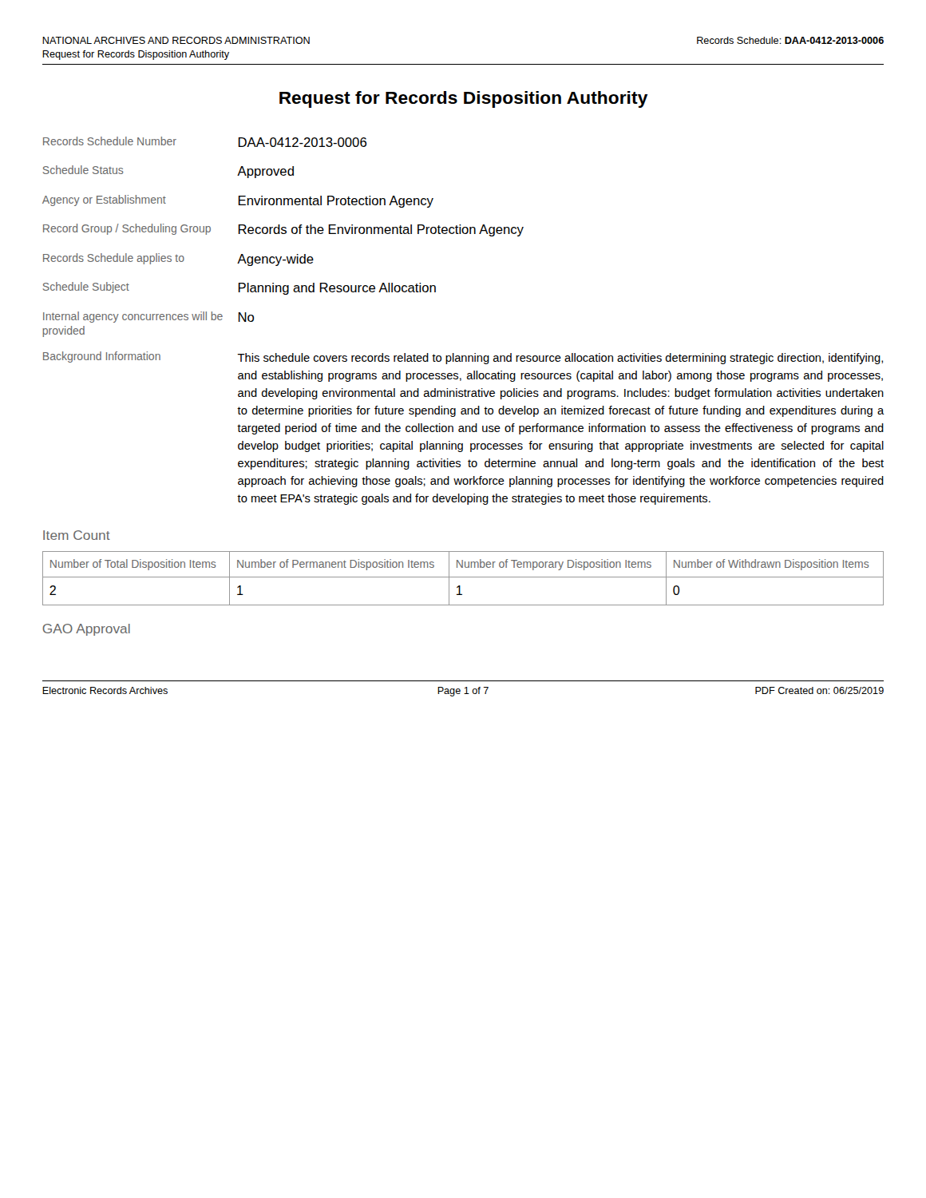NATIONAL ARCHIVES AND RECORDS ADMINISTRATION
Request for Records Disposition Authority
Records Schedule: DAA-0412-2013-0006
Request for Records Disposition Authority
| Records Schedule Number | DAA-0412-2013-0006 |
| Schedule Status | Approved |
| Agency or Establishment | Environmental Protection Agency |
| Record Group / Scheduling Group | Records of the Environmental Protection Agency |
| Records Schedule applies to | Agency-wide |
| Schedule Subject | Planning and Resource Allocation |
| Internal agency concurrences will be provided | No |
| Background Information | This schedule covers records related to planning and resource allocation activities determining strategic direction, identifying, and establishing programs and processes, allocating resources (capital and labor) among those programs and processes, and developing environmental and administrative policies and programs. Includes: budget formulation activities undertaken to determine priorities for future spending and to develop an itemized forecast of future funding and expenditures during a targeted period of time and the collection and use of performance information to assess the effectiveness of programs and develop budget priorities; capital planning processes for ensuring that appropriate investments are selected for capital expenditures; strategic planning activities to determine annual and long-term goals and the identification of the best approach for achieving those goals; and workforce planning processes for identifying the workforce competencies required to meet EPA's strategic goals and for developing the strategies to meet those requirements. |
Item Count
| Number of Total Disposition Items | Number of Permanent Disposition Items | Number of Temporary Disposition Items | Number of Withdrawn Disposition Items |
| --- | --- | --- | --- |
| 2 | 1 | 1 | 0 |
GAO Approval
Electronic Records Archives
Page 1 of 7
PDF Created on: 06/25/2019